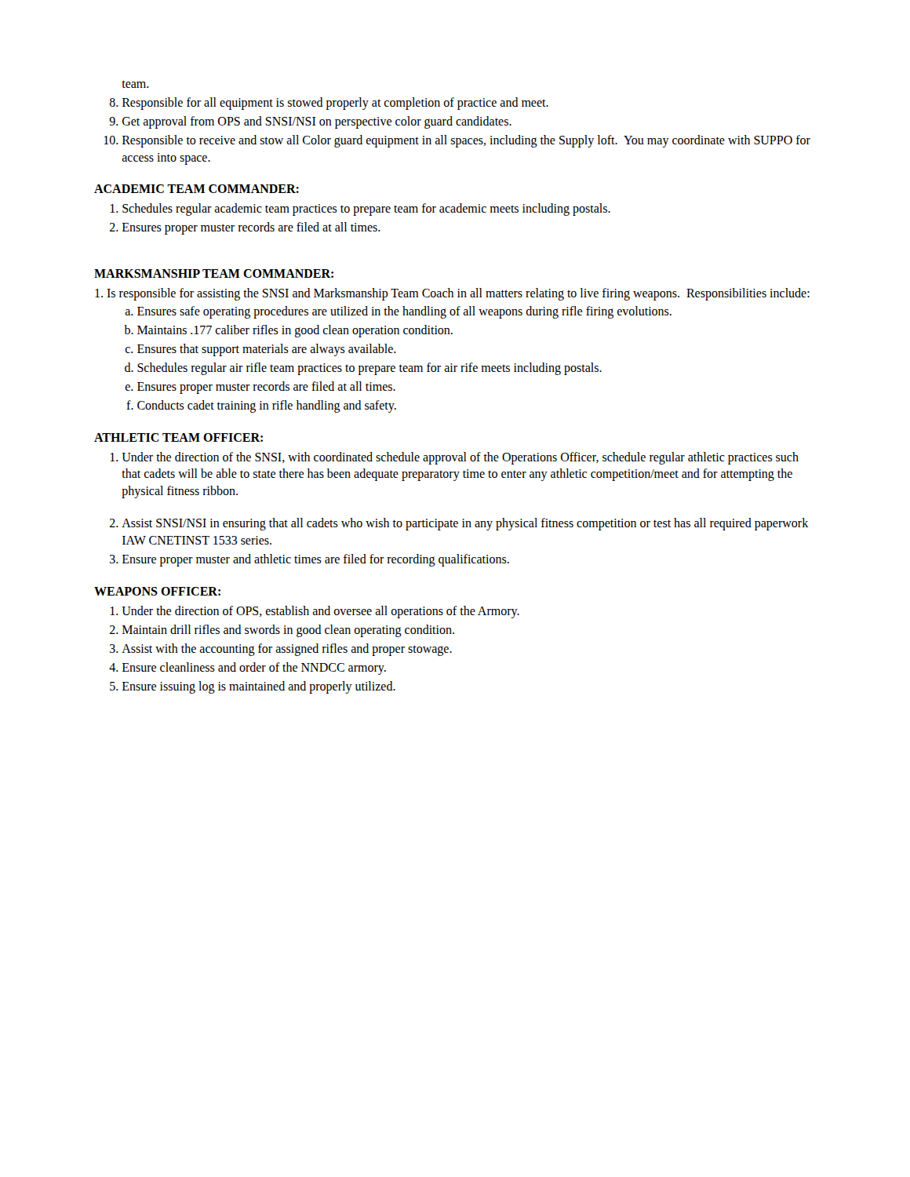team.
Responsible for all equipment is stowed properly at completion of practice and meet.
Get approval from OPS and SNSI/NSI on perspective color guard candidates.
Responsible to receive and stow all Color guard equipment in all spaces, including the Supply loft. You may coordinate with SUPPO for access into space.
Academic Team Commander:
Schedules regular academic team practices to prepare team for academic meets including postals.
Ensures proper muster records are filed at all times.
Marksmanship Team Commander:
1. Is responsible for assisting the SNSI and Marksmanship Team Coach in all matters relating to live firing weapons. Responsibilities include:
Ensures safe operating procedures are utilized in the handling of all weapons during rifle firing evolutions.
Maintains .177 caliber rifles in good clean operation condition.
Ensures that support materials are always available.
Schedules regular air rifle team practices to prepare team for air rife meets including postals.
Ensures proper muster records are filed at all times.
Conducts cadet training in rifle handling and safety.
Athletic Team Officer:
Under the direction of the SNSI, with coordinated schedule approval of the Operations Officer, schedule regular athletic practices such that cadets will be able to state there has been adequate preparatory time to enter any athletic competition/meet and for attempting the physical fitness ribbon.
Assist SNSI/NSI in ensuring that all cadets who wish to participate in any physical fitness competition or test has all required paperwork IAW CNETINST 1533 series.
Ensure proper muster and athletic times are filed for recording qualifications.
Weapons Officer:
Under the direction of OPS, establish and oversee all operations of the Armory.
Maintain drill rifles and swords in good clean operating condition.
Assist with the accounting for assigned rifles and proper stowage.
Ensure cleanliness and order of the NNDCC armory.
Ensure issuing log is maintained and properly utilized.